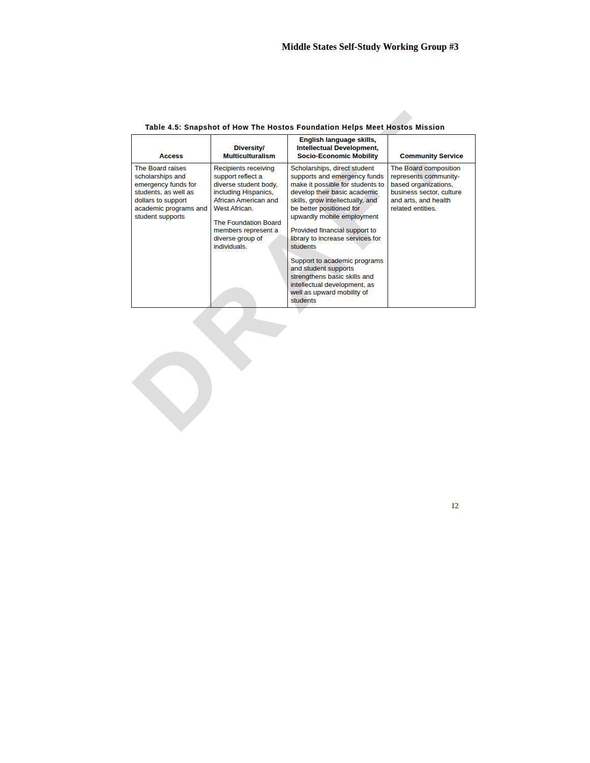DRAFT
Middle States Self-Study Working Group #3
Table 4.5: Snapshot of How The Hostos Foundation Helps Meet Hostos Mission
| Access | Diversity/ Multiculturalism | English language skills, Intellectual Development, Socio-Economic Mobility | Community Service |
| --- | --- | --- | --- |
| The Board raises scholarships and emergency funds for students, as well as dollars to support academic programs and student supports | Recipients receiving support reflect a diverse student body, including Hispanics, African American and West African. The Foundation Board members represent a diverse group of individuals. | Scholarships, direct student supports and emergency funds make it possible for students to develop their basic academic skills, grow intellectually, and be better positioned for upwardly mobile employment Provided financial support to library to increase services for students Support to academic programs and student supports strengthens basic skills and intellectual development, as well as upward mobility of students | The Board composition represents community-based organizations, business sector, culture and arts, and health related entities. |
12